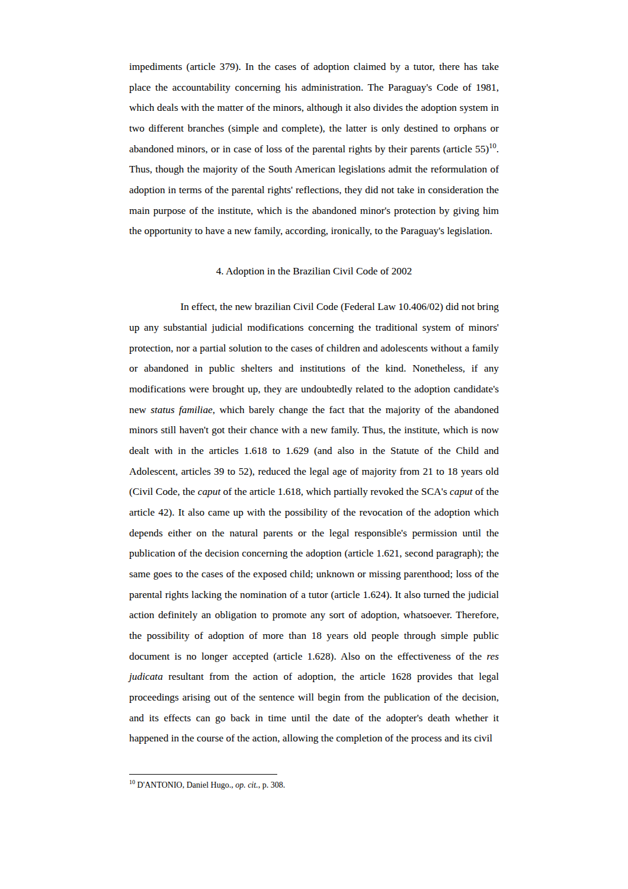impediments (article 379). In the cases of adoption claimed by a tutor, there has take place the accountability concerning his administration. The Paraguay's Code of 1981, which deals with the matter of the minors, although it also divides the adoption system in two different branches (simple and complete), the latter is only destined to orphans or abandoned minors, or in case of loss of the parental rights by their parents (article 55)10. Thus, though the majority of the South American legislations admit the reformulation of adoption in terms of the parental rights' reflections, they did not take in consideration the main purpose of the institute, which is the abandoned minor's protection by giving him the opportunity to have a new family, according, ironically, to the Paraguay's legislation.
4. Adoption in the Brazilian Civil Code of 2002
In effect, the new brazilian Civil Code (Federal Law 10.406/02) did not bring up any substantial judicial modifications concerning the traditional system of minors' protection, nor a partial solution to the cases of children and adolescents without a family or abandoned in public shelters and institutions of the kind. Nonetheless, if any modifications were brought up, they are undoubtedly related to the adoption candidate's new status familiae, which barely change the fact that the majority of the abandoned minors still haven't got their chance with a new family. Thus, the institute, which is now dealt with in the articles 1.618 to 1.629 (and also in the Statute of the Child and Adolescent, articles 39 to 52), reduced the legal age of majority from 21 to 18 years old (Civil Code, the caput of the article 1.618, which partially revoked the SCA's caput of the article 42). It also came up with the possibility of the revocation of the adoption which depends either on the natural parents or the legal responsible's permission until the publication of the decision concerning the adoption (article 1.621, second paragraph); the same goes to the cases of the exposed child; unknown or missing parenthood; loss of the parental rights lacking the nomination of a tutor (article 1.624). It also turned the judicial action definitely an obligation to promote any sort of adoption, whatsoever. Therefore, the possibility of adoption of more than 18 years old people through simple public document is no longer accepted (article 1.628). Also on the effectiveness of the res judicata resultant from the action of adoption, the article 1628 provides that legal proceedings arising out of the sentence will begin from the publication of the decision, and its effects can go back in time until the date of the adopter's death whether it happened in the course of the action, allowing the completion of the process and its civil
10 D'ANTONIO, Daniel Hugo., op. cit., p. 308.